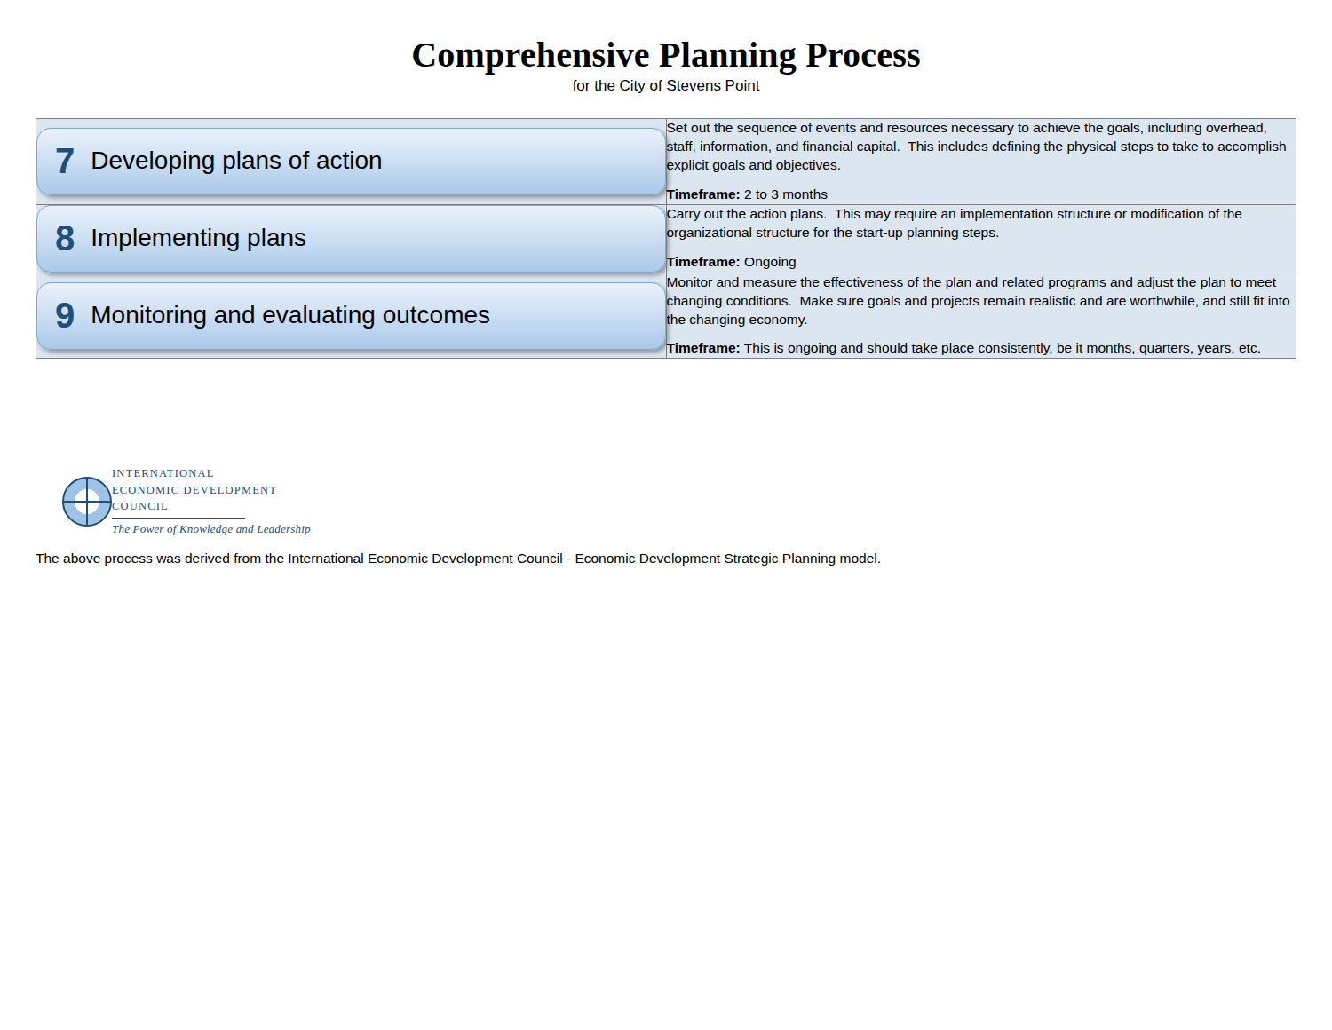Comprehensive Planning Process
for the City of Stevens Point
| 7 Developing plans of action | Set out the sequence of events and resources necessary to achieve the goals, including overhead, staff, information, and financial capital. This includes defining the physical steps to take to accomplish explicit goals and objectives. Timeframe: 2 to 3 months |
| 8 Implementing plans | Carry out the action plans. This may require an implementation structure or modification of the organizational structure for the start-up planning steps. Timeframe: Ongoing |
| 9 Monitoring and evaluating outcomes | Monitor and measure the effectiveness of the plan and related programs and adjust the plan to meet changing conditions. Make sure goals and projects remain realistic and are worthwhile, and still fit into the changing economy. Timeframe: This is ongoing and should take place consistently, be it months, quarters, years, etc. |
| | International Economic Development Council The Power of Knowledge and Leadership |
The above process was derived from the International Economic Development Council - Economic Development Strategic Planning model.